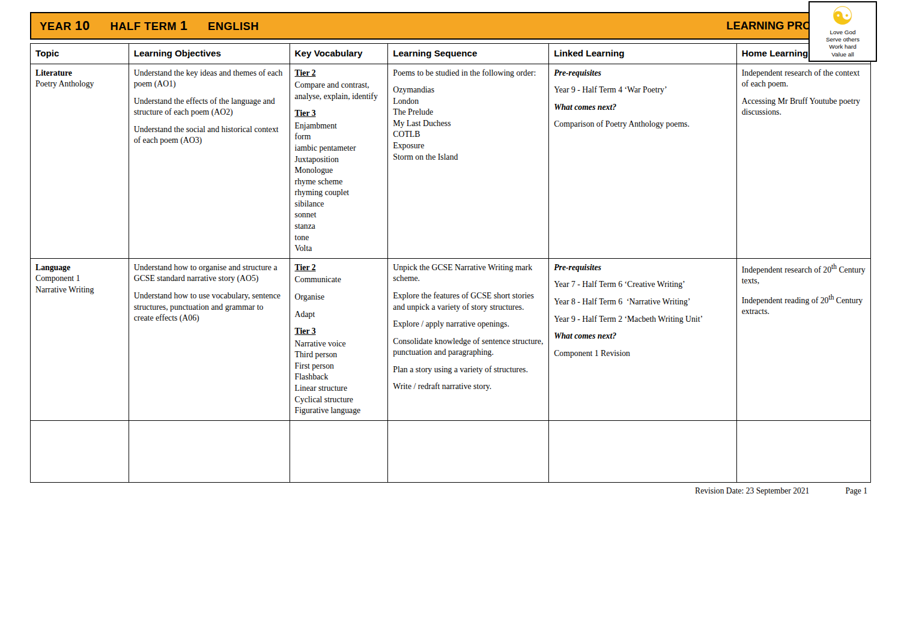☯
Love God
Serve others
Work hard
Value all
YEAR 10 HALF TERM 1 ENGLISH
LEARNING PROGRAMME
| Topic | Learning Objectives | Key Vocabulary | Learning Sequence | Linked Learning | Home Learning |
| --- | --- | --- | --- | --- | --- |
| Literature Poetry Anthology | Understand the key ideas and themes of each poem (AO1) Understand the effects of the language and structure of each poem (AO2) Understand the social and historical context of each poem (AO3) | Tier 2 Compare and contrast, analyse, explain, identify Tier 3 Enjambment form iambic pentameter Juxtaposition Monologue rhyme scheme rhyming couplet sibilance sonnet stanza tone Volta | Poems to be studied in the following order: Ozymandias London The Prelude My Last Duchess COTLB Exposure Storm on the Island | Pre-requisites Year 9 - Half Term 4 ‘War Poetry’ What comes next? Comparison of Poetry Anthology poems. | Independent research of the context of each poem. Accessing Mr Bruff Youtube poetry discussions. |
| Language Component 1 Narrative Writing | Understand how to organise and structure a GCSE standard narrative story (AO5) Understand how to use vocabulary, sentence structures, punctuation and grammar to create effects (A06) | Tier 2 Communicate Organise Adapt Tier 3 Narrative voice Third person First person Flashback Linear structure Cyclical structure Figurative language | Unpick the GCSE Narrative Writing mark scheme. Explore the features of GCSE short stories and unpick a variety of story structures. Explore / apply narrative openings. Consolidate knowledge of sentence structure, punctuation and paragraphing. Plan a story using a variety of structures. Write / redraft narrative story. | Pre-requisites Year 7 - Half Term 6 ‘Creative Writing’ Year 8 - Half Term 6 ‘Narrative Writing’ Year 9 - Half Term 2 ‘Macbeth Writing Unit’ What comes next? Component 1 Revision | Independent research of 20 th Century texts, Independent reading of 20 th Century extracts. |
Revision Date: 23 September 2021 Page 1